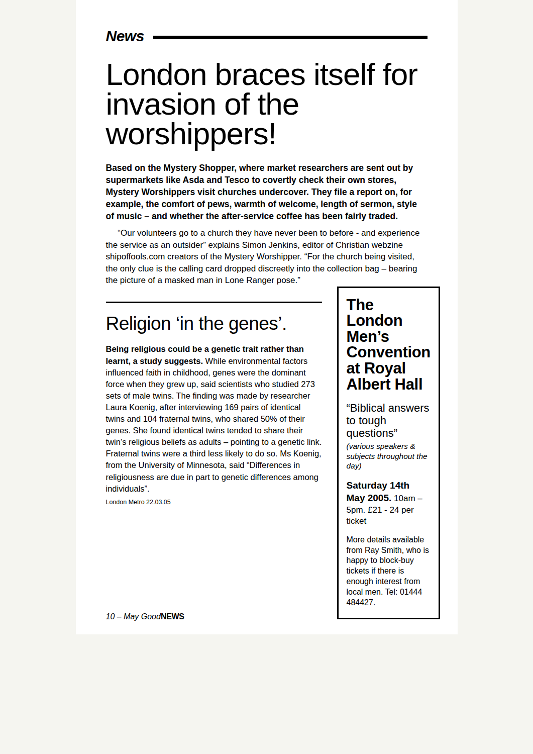News
London braces itself for invasion of the worshippers!
Based on the Mystery Shopper, where market researchers are sent out by supermarkets like Asda and Tesco to covertly check their own stores, Mystery Worshippers visit churches undercover. They file a report on, for example, the comfort of pews, warmth of welcome, length of sermon, style of music – and whether the after-service coffee has been fairly traded.
“Our volunteers go to a church they have never been to before - and experience the service as an outsider” explains Simon Jenkins, editor of Christian webzine shipoffools.com creators of the Mystery Worshipper. “For the church being visited, the only clue is the calling card dropped discreetly into the collection bag – bearing the picture of a masked man in Lone Ranger pose.”
Religion ‘in the genes’.
Being religious could be a genetic trait rather than learnt, a study suggests. While environmental factors influenced faith in childhood, genes were the dominant force when they grew up, said scientists who studied 273 sets of male twins. The finding was made by researcher Laura Koenig, after interviewing 169 pairs of identical twins and 104 fraternal twins, who shared 50% of their genes. She found identical twins tended to share their twin’s religious beliefs as adults – pointing to a genetic link. Fraternal twins were a third less likely to do so. Ms Koenig, from the University of Minnesota, said “Differences in religiousness are due in part to genetic differences among individuals”.
London Metro 22.03.05
The London Men’s Convention at Royal Albert Hall
“Biblical answers to tough questions”
(various speakers & subjects throughout the day)
Saturday 14th May 2005. 10am – 5pm. £21 - 24 per ticket
More details available from Ray Smith, who is happy to block-buy tickets if there is enough interest from local men. Tel: 01444 484427.
10 – May GoodNEWS